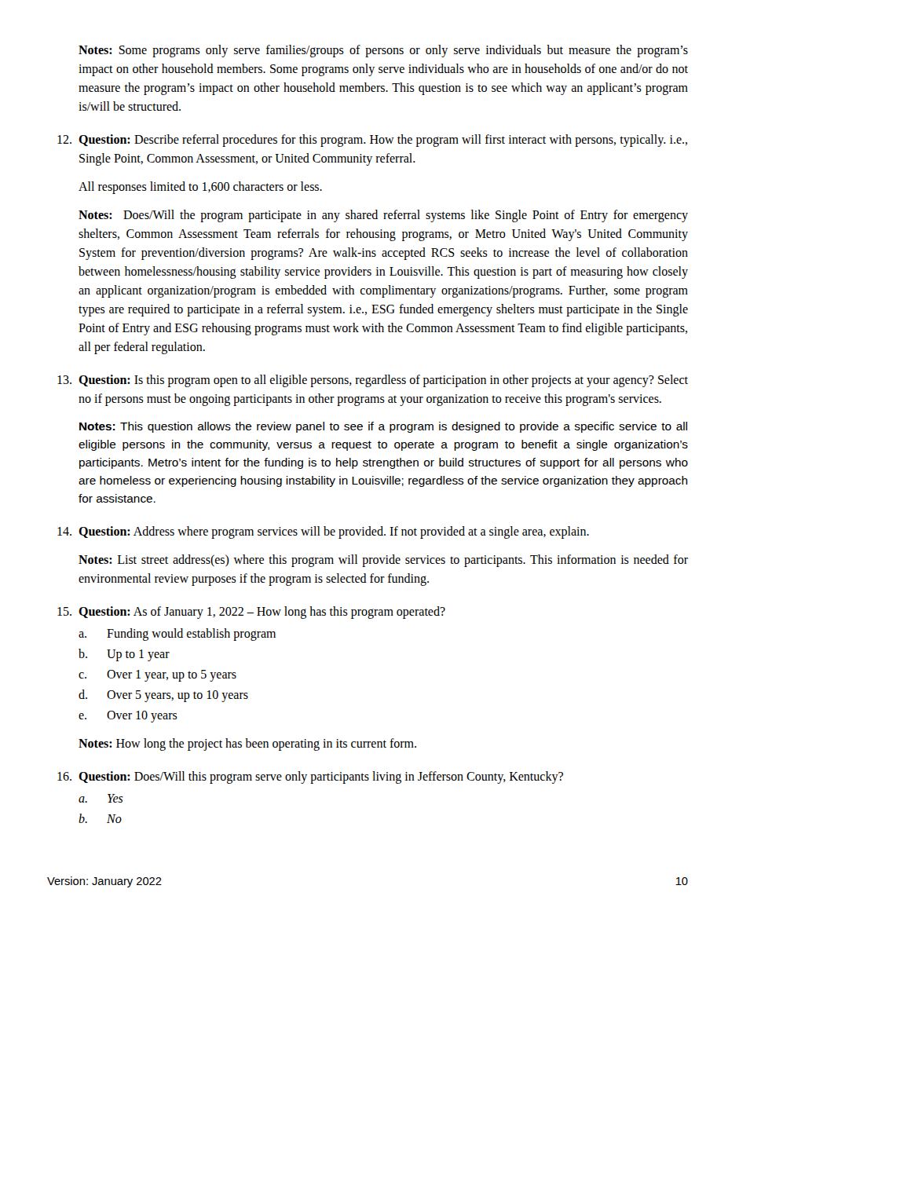Notes: Some programs only serve families/groups of persons or only serve individuals but measure the program’s impact on other household members. Some programs only serve individuals who are in households of one and/or do not measure the program’s impact on other household members. This question is to see which way an applicant’s program is/will be structured.
12.
Question: Describe referral procedures for this program. How the program will first interact with persons, typically. i.e., Single Point, Common Assessment, or United Community referral.
All responses limited to 1,600 characters or less.
Notes: Does/Will the program participate in any shared referral systems like Single Point of Entry for emergency shelters, Common Assessment Team referrals for rehousing programs, or Metro United Way's United Community System for prevention/diversion programs? Are walk-ins accepted RCS seeks to increase the level of collaboration between homelessness/housing stability service providers in Louisville. This question is part of measuring how closely an applicant organization/program is embedded with complimentary organizations/programs. Further, some program types are required to participate in a referral system. i.e., ESG funded emergency shelters must participate in the Single Point of Entry and ESG rehousing programs must work with the Common Assessment Team to find eligible participants, all per federal regulation.
13.
Question: Is this program open to all eligible persons, regardless of participation in other projects at your agency? Select no if persons must be ongoing participants in other programs at your organization to receive this program's services.
Notes: This question allows the review panel to see if a program is designed to provide a specific service to all eligible persons in the community, versus a request to operate a program to benefit a single organization’s participants. Metro’s intent for the funding is to help strengthen or build structures of support for all persons who are homeless or experiencing housing instability in Louisville; regardless of the service organization they approach for assistance.
14.
Question: Address where program services will be provided. If not provided at a single area, explain.
Notes: List street address(es) where this program will provide services to participants. This information is needed for environmental review purposes if the program is selected for funding.
15.
Question: As of January 1, 2022 – How long has this program operated?
a. Funding would establish program
b. Up to 1 year
c. Over 1 year, up to 5 years
d. Over 5 years, up to 10 years
e. Over 10 years
Notes: How long the project has been operating in its current form.
16.
Question: Does/Will this program serve only participants living in Jefferson County, Kentucky?
a. Yes
b. No
Version: January 2022 10